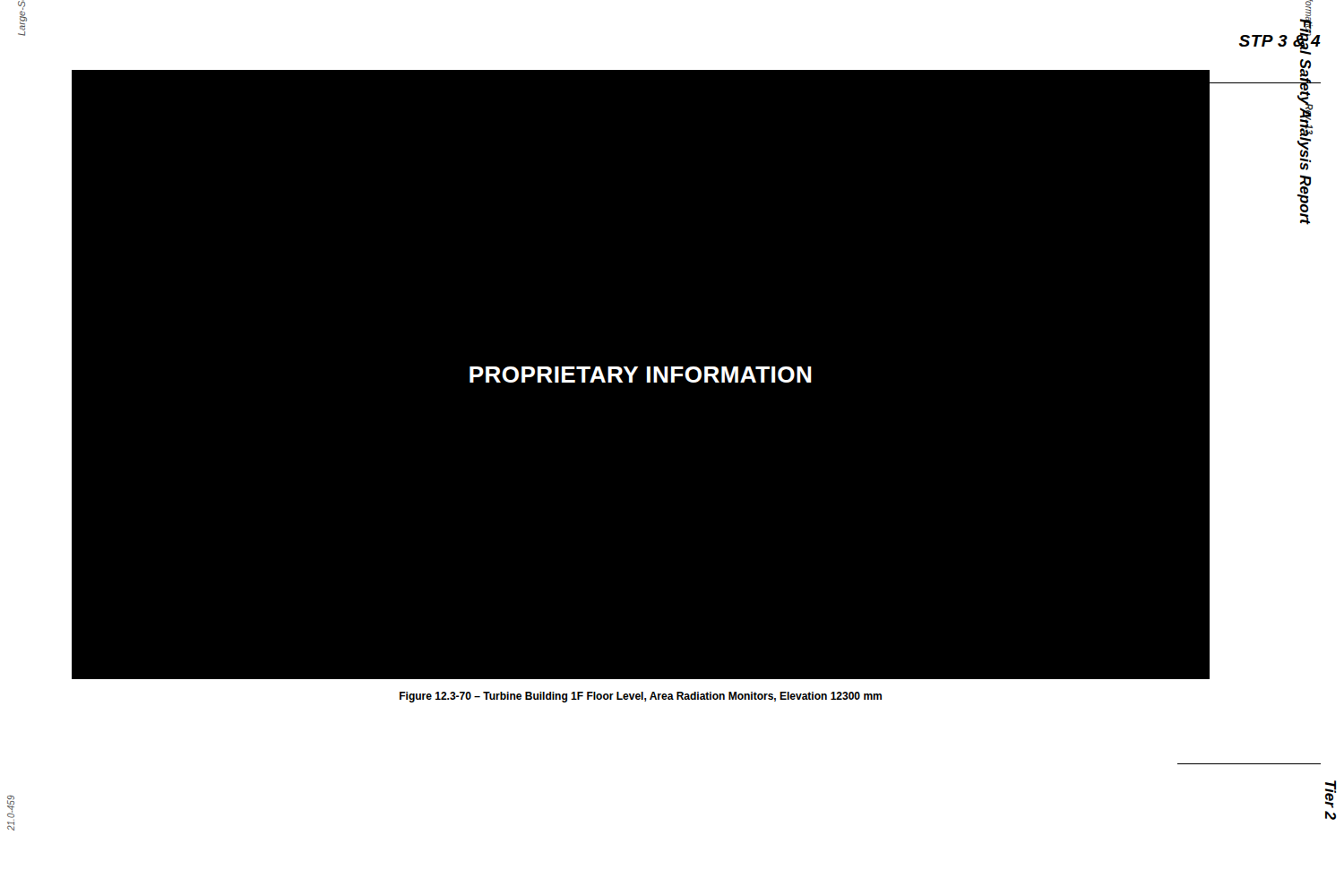Large-Scale Drawings
21.0-459
STP 3 & 4
Proprietary Information
Rev. 13
Final Safety Analysis Report
Tier 2
PROPRIETARY INFORMATION
Figure 12.3-70 – Turbine Building 1F Floor Level, Area Radiation Monitors, Elevation 12300 mm